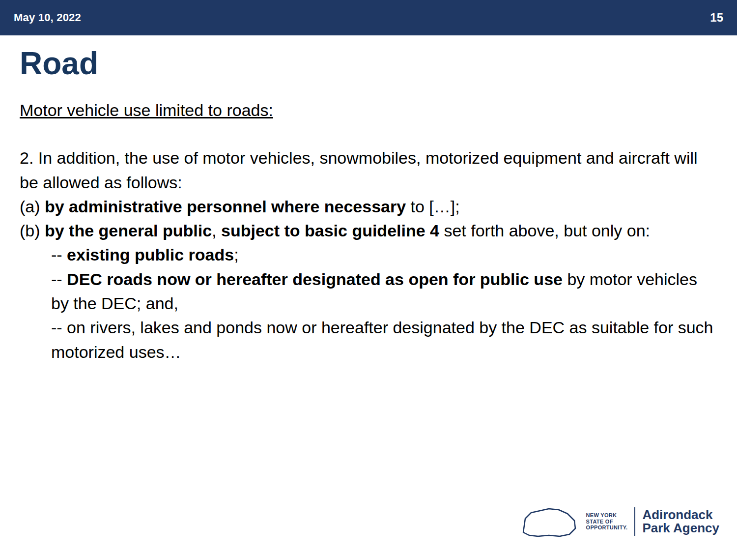May 10, 2022
15
Road
Motor vehicle use limited to roads:
2. In addition, the use of motor vehicles, snowmobiles, motorized equipment and aircraft will be allowed as follows:
(a) by administrative personnel where necessary to […];
(b) by the general public, subject to basic guideline 4 set forth above, but only on:
-- existing public roads;
-- DEC roads now or hereafter designated as open for public use by motor vehicles by the DEC; and,
-- on rivers, lakes and ponds now or hereafter designated by the DEC as suitable for such motorized uses…
NEW YORK
STATE OF
OPPORTUNITY.
Adirondack Park Agency